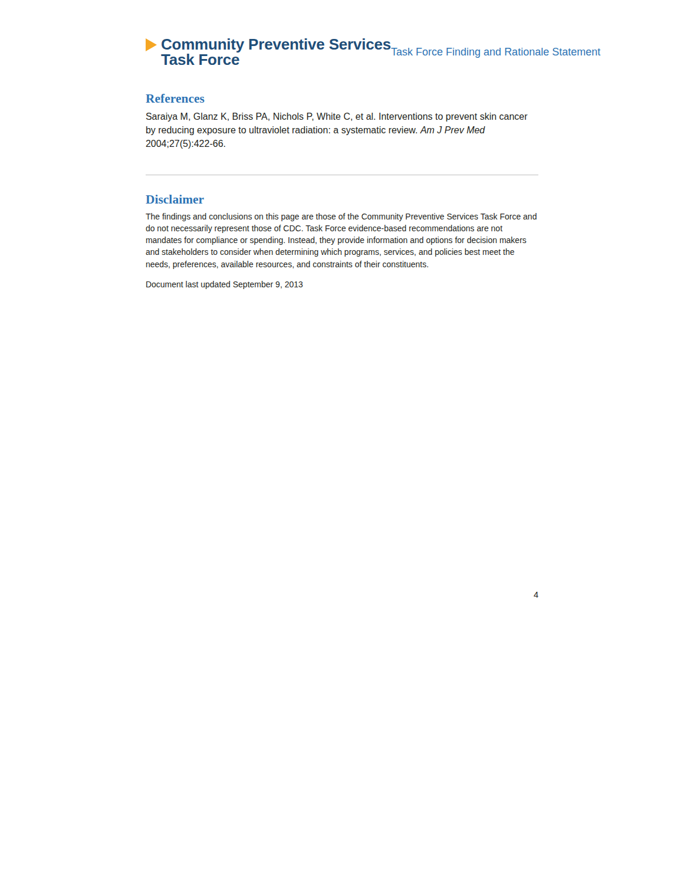Community Preventive Services
Task Force
Task Force Finding and Rationale Statement
References
Saraiya M, Glanz K, Briss PA, Nichols P, White C, et al. Interventions to prevent skin cancer by reducing exposure to ultraviolet radiation: a systematic review. Am J Prev Med 2004;27(5):422-66.
Disclaimer
The findings and conclusions on this page are those of the Community Preventive Services Task Force and do not necessarily represent those of CDC. Task Force evidence-based recommendations are not mandates for compliance or spending. Instead, they provide information and options for decision makers and stakeholders to consider when determining which programs, services, and policies best meet the needs, preferences, available resources, and constraints of their constituents.
Document last updated September 9, 2013
4